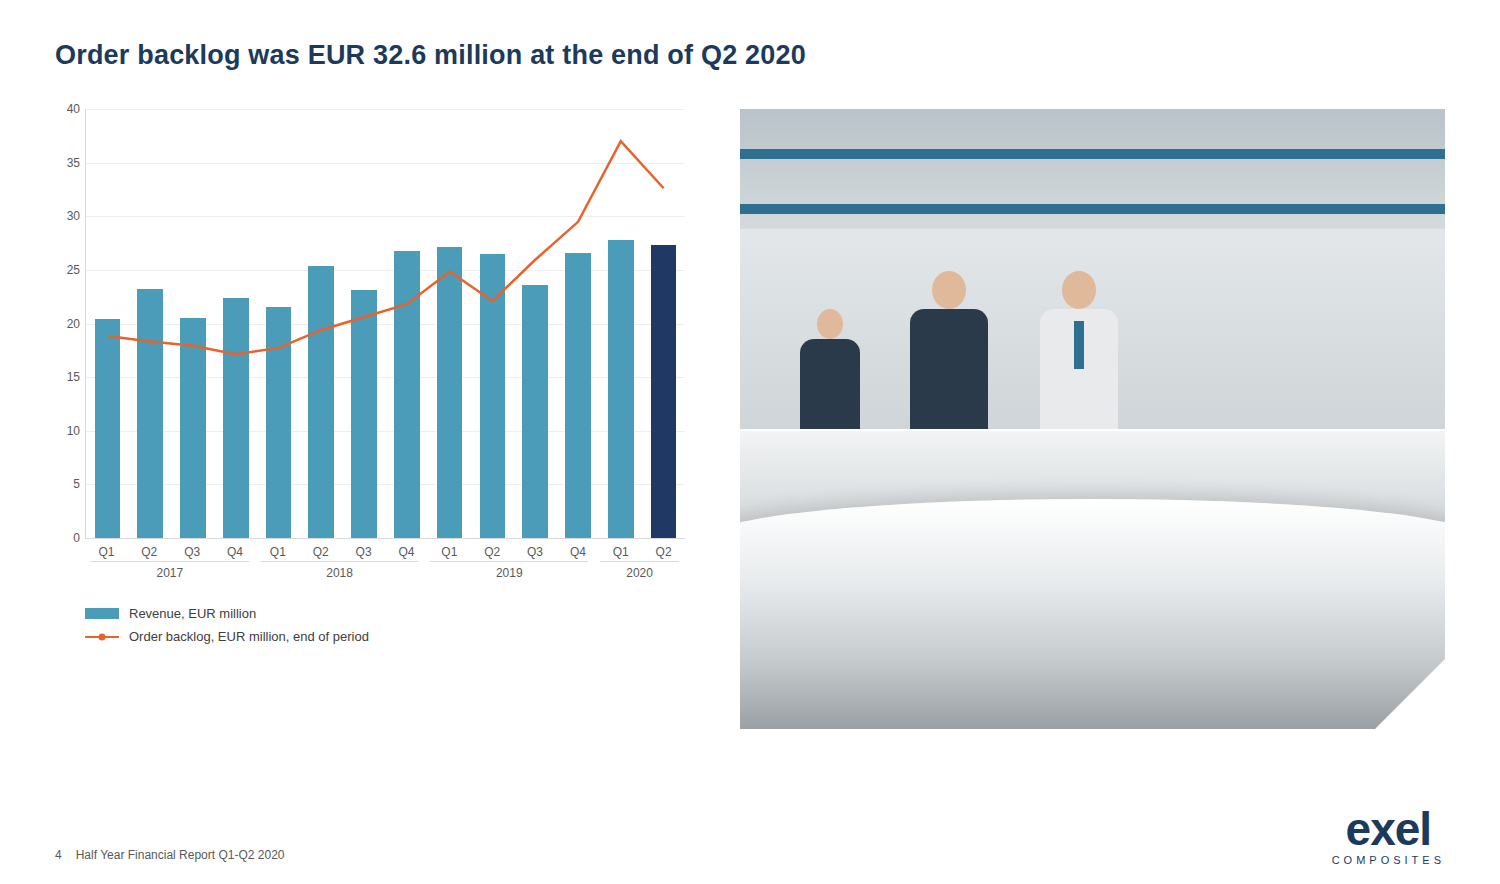Order backlog was EUR 32.6 million at the end of Q2 2020
40 35 30 25 20 15 10 5 0
Q1
Q2
Q3
Q4
Q1
Q2
Q3
Q4
Q1
Q2
Q3
Q4
Q1
Q2
2017
2018
2019
2020
Revenue, EUR million
Order backlog, EUR million, end of period
4 Half Year Financial Report Q1-Q2 2020
exel
COMPOSITES